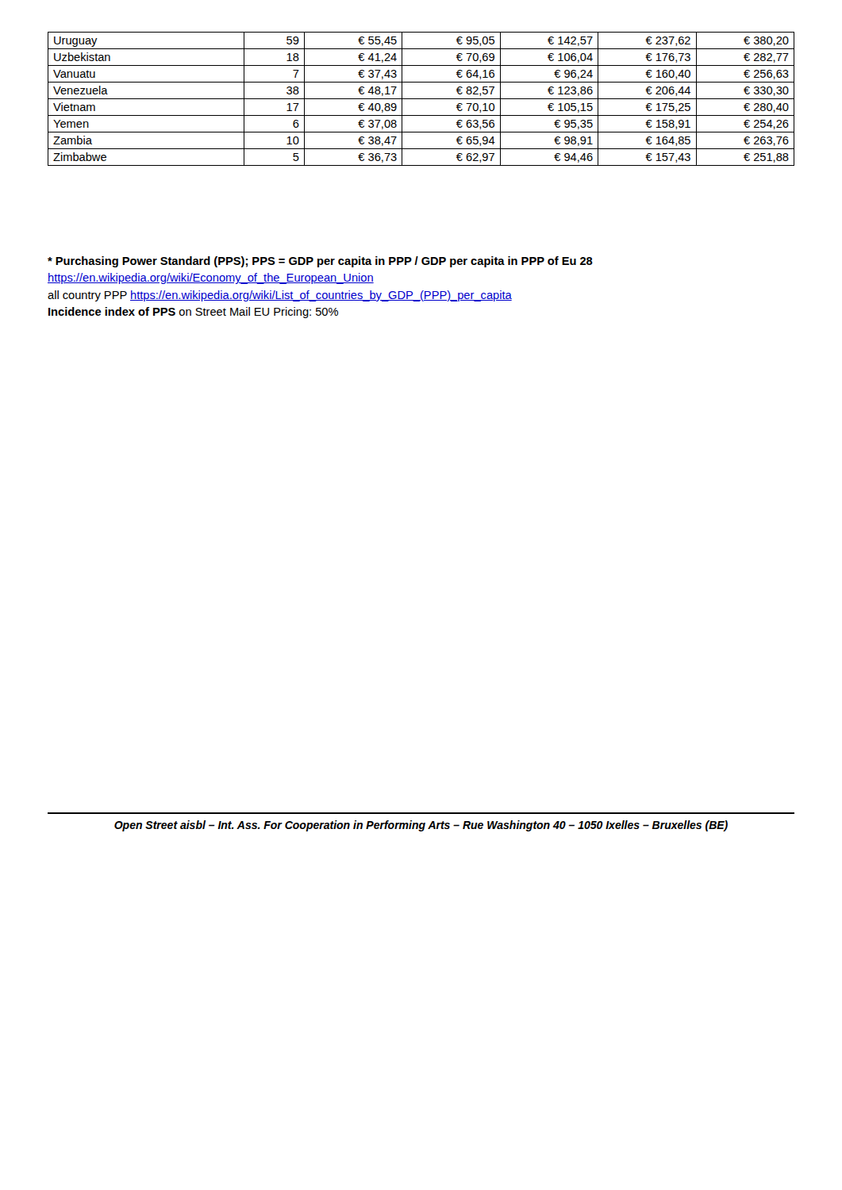| Uruguay | 59 | € 55,45 | € 95,05 | € 142,57 | € 237,62 | € 380,20 |
| Uzbekistan | 18 | € 41,24 | € 70,69 | € 106,04 | € 176,73 | € 282,77 |
| Vanuatu | 7 | € 37,43 | € 64,16 | € 96,24 | € 160,40 | € 256,63 |
| Venezuela | 38 | € 48,17 | € 82,57 | € 123,86 | € 206,44 | € 330,30 |
| Vietnam | 17 | € 40,89 | € 70,10 | € 105,15 | € 175,25 | € 280,40 |
| Yemen | 6 | € 37,08 | € 63,56 | € 95,35 | € 158,91 | € 254,26 |
| Zambia | 10 | € 38,47 | € 65,94 | € 98,91 | € 164,85 | € 263,76 |
| Zimbabwe | 5 | € 36,73 | € 62,97 | € 94,46 | € 157,43 | € 251,88 |
* Purchasing Power Standard (PPS); PPS = GDP per capita in PPP / GDP per capita in PPP of Eu 28
https://en.wikipedia.org/wiki/Economy_of_the_European_Union
all country PPP https://en.wikipedia.org/wiki/List_of_countries_by_GDP_(PPP)_per_capita
Incidence index of PPS on Street Mail EU Pricing: 50%
Open Street aisbl – Int. Ass. For Cooperation in Performing Arts – Rue Washington 40 – 1050 Ixelles – Bruxelles (BE)